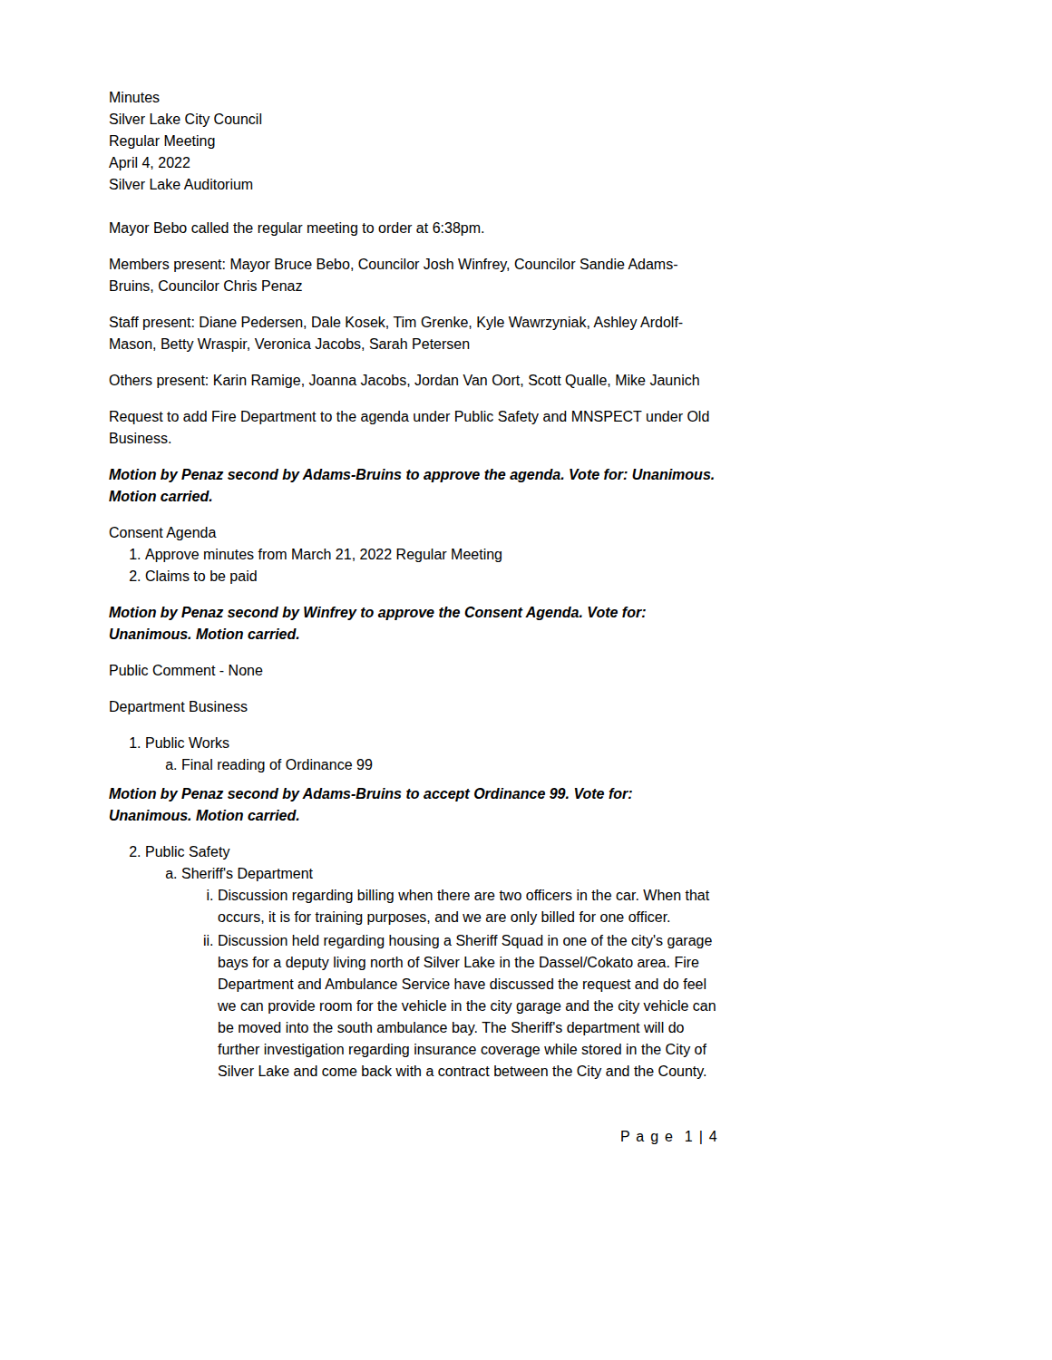Minutes
Silver Lake City Council
Regular Meeting
April 4, 2022
Silver Lake Auditorium
Mayor Bebo called the regular meeting to order at 6:38pm.
Members present: Mayor Bruce Bebo, Councilor Josh Winfrey, Councilor Sandie Adams-Bruins, Councilor Chris Penaz
Staff present: Diane Pedersen, Dale Kosek, Tim Grenke, Kyle Wawrzyniak, Ashley Ardolf-Mason, Betty Wraspir, Veronica Jacobs, Sarah Petersen
Others present: Karin Ramige, Joanna Jacobs, Jordan Van Oort, Scott Qualle, Mike Jaunich
Request to add Fire Department to the agenda under Public Safety and MNSPECT under Old Business.
Motion by Penaz second by Adams-Bruins to approve the agenda. Vote for: Unanimous. Motion carried.
Consent Agenda
Approve minutes from March 21, 2022 Regular Meeting
Claims to be paid
Motion by Penaz second by Winfrey to approve the Consent Agenda. Vote for: Unanimous. Motion carried.
Public Comment - None
Department Business
Public Works
Final reading of Ordinance 99
Motion by Penaz second by Adams-Bruins to accept Ordinance 99. Vote for: Unanimous. Motion carried.
Public Safety
Sheriff's Department
Discussion regarding billing when there are two officers in the car. When that occurs, it is for training purposes, and we are only billed for one officer.
Discussion held regarding housing a Sheriff Squad in one of the city's garage bays for a deputy living north of Silver Lake in the Dassel/Cokato area. Fire Department and Ambulance Service have discussed the request and do feel we can provide room for the vehicle in the city garage and the city vehicle can be moved into the south ambulance bay. The Sheriff's department will do further investigation regarding insurance coverage while stored in the City of Silver Lake and come back with a contract between the City and the County.
P a g e 1 | 4